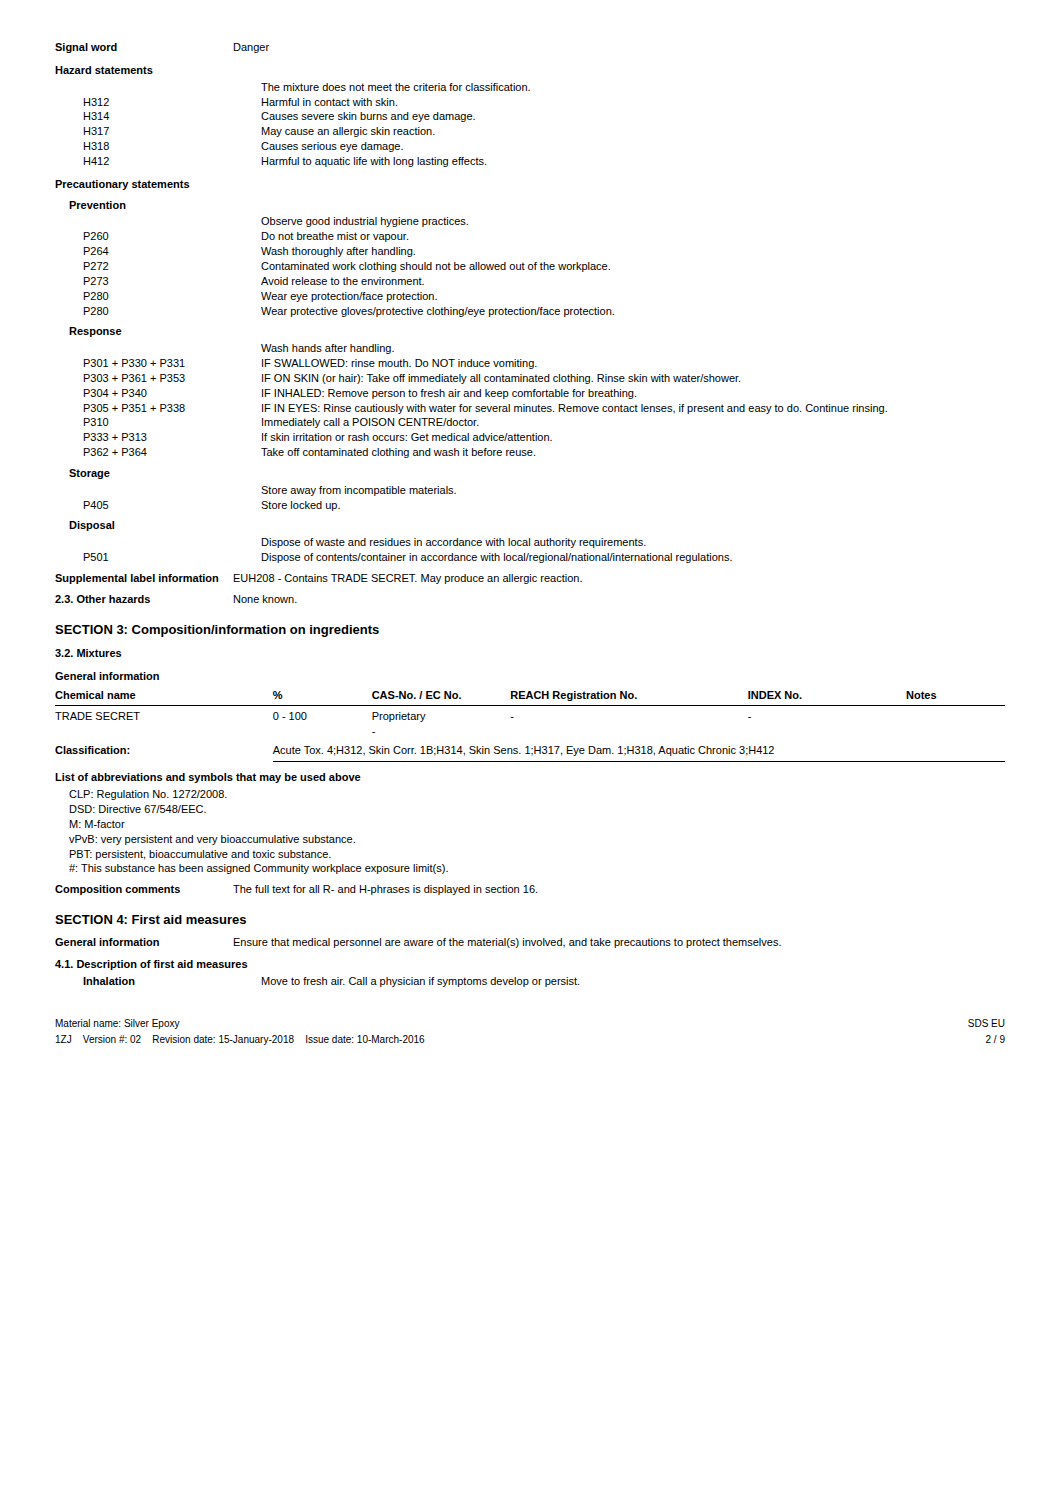| Signal word | Danger |
Hazard statements
| | The mixture does not meet the criteria for classification. |
| H312 | Harmful in contact with skin. |
| H314 | Causes severe skin burns and eye damage. |
| H317 | May cause an allergic skin reaction. |
| H318 | Causes serious eye damage. |
| H412 | Harmful to aquatic life with long lasting effects. |
Precautionary statements
Prevention
| | Observe good industrial hygiene practices. |
| P260 | Do not breathe mist or vapour. |
| P264 | Wash thoroughly after handling. |
| P272 | Contaminated work clothing should not be allowed out of the workplace. |
| P273 | Avoid release to the environment. |
| P280 | Wear eye protection/face protection. |
| P280 | Wear protective gloves/protective clothing/eye protection/face protection. |
Response
| | Wash hands after handling. |
| P301 + P330 + P331 | IF SWALLOWED: rinse mouth. Do NOT induce vomiting. |
| P303 + P361 + P353 | IF ON SKIN (or hair): Take off immediately all contaminated clothing. Rinse skin with water/shower. |
| P304 + P340 | IF INHALED: Remove person to fresh air and keep comfortable for breathing. |
| P305 + P351 + P338 | IF IN EYES: Rinse cautiously with water for several minutes. Remove contact lenses, if present and easy to do. Continue rinsing. |
| P310 | Immediately call a POISON CENTRE/doctor. |
| P333 + P313 | If skin irritation or rash occurs: Get medical advice/attention. |
| P362 + P364 | Take off contaminated clothing and wash it before reuse. |
Storage
| | Store away from incompatible materials. |
| P405 | Store locked up. |
Disposal
| | Dispose of waste and residues in accordance with local authority requirements. |
| P501 | Dispose of contents/container in accordance with local/regional/national/international regulations. |
| Supplemental label information | EUH208 - Contains TRADE SECRET. May produce an allergic reaction. |
| 2.3. Other hazards | None known. |
SECTION 3: Composition/information on ingredients
3.2. Mixtures
General information
| Chemical name | % | CAS-No. / EC No. | REACH Registration No. | INDEX No. | Notes |
| --- | --- | --- | --- | --- | --- |
| TRADE SECRET | 0 - 100 | Proprietary - | - | - | |
| Classification: | Acute Tox. 4;H312, Skin Corr. 1B;H314, Skin Sens. 1;H317, Eye Dam. 1;H318, Aquatic Chronic 3;H412 |
List of abbreviations and symbols that may be used above
CLP: Regulation No. 1272/2008.
DSD: Directive 67/548/EEC.
M: M-factor
vPvB: very persistent and very bioaccumulative substance.
PBT: persistent, bioaccumulative and toxic substance.
#: This substance has been assigned Community workplace exposure limit(s).
| Composition comments | The full text for all R- and H-phrases is displayed in section 16. |
SECTION 4: First aid measures
| General information | Ensure that medical personnel are aware of the material(s) involved, and take precautions to protect themselves. |
4.1. Description of first aid measures
| Inhalation | Move to fresh air. Call a physician if symptoms develop or persist. |
| Material name: Silver Epoxy | SDS EU |
| 1ZJ Version #: 02 Revision date: 15-January-2018 Issue date: 10-March-2016 | 2 / 9 |